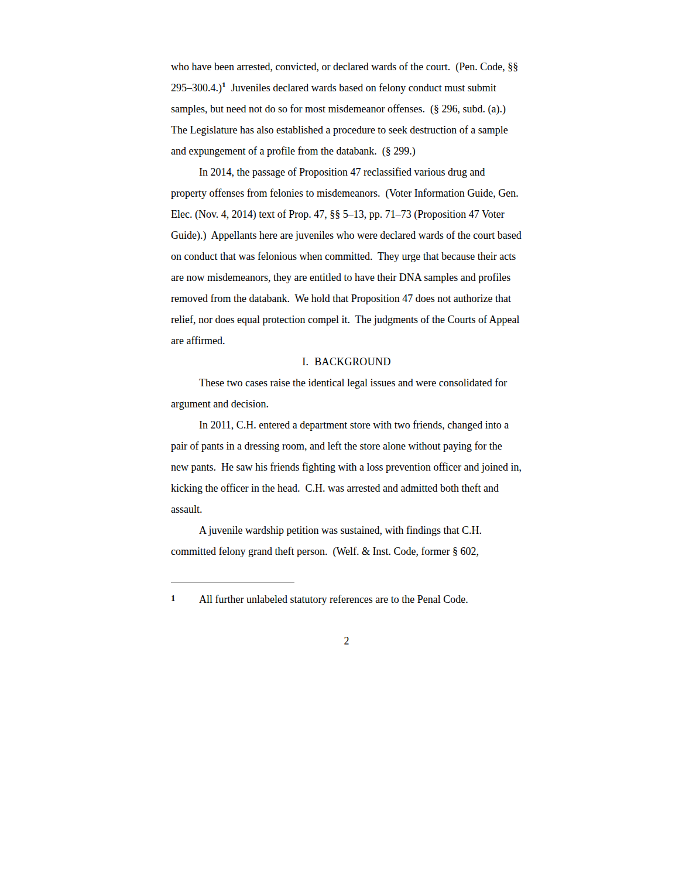who have been arrested, convicted, or declared wards of the court. (Pen. Code, §§ 295–300.4.)1 Juveniles declared wards based on felony conduct must submit samples, but need not do so for most misdemeanor offenses. (§ 296, subd. (a).) The Legislature has also established a procedure to seek destruction of a sample and expungement of a profile from the databank. (§ 299.)
In 2014, the passage of Proposition 47 reclassified various drug and property offenses from felonies to misdemeanors. (Voter Information Guide, Gen. Elec. (Nov. 4, 2014) text of Prop. 47, §§ 5–13, pp. 71–73 (Proposition 47 Voter Guide).) Appellants here are juveniles who were declared wards of the court based on conduct that was felonious when committed. They urge that because their acts are now misdemeanors, they are entitled to have their DNA samples and profiles removed from the databank. We hold that Proposition 47 does not authorize that relief, nor does equal protection compel it. The judgments of the Courts of Appeal are affirmed.
I. BACKGROUND
These two cases raise the identical legal issues and were consolidated for argument and decision.
In 2011, C.H. entered a department store with two friends, changed into a pair of pants in a dressing room, and left the store alone without paying for the new pants. He saw his friends fighting with a loss prevention officer and joined in, kicking the officer in the head. C.H. was arrested and admitted both theft and assault.
A juvenile wardship petition was sustained, with findings that C.H. committed felony grand theft person. (Welf. & Inst. Code, former § 602,
1
All further unlabeled statutory references are to the Penal Code.
2